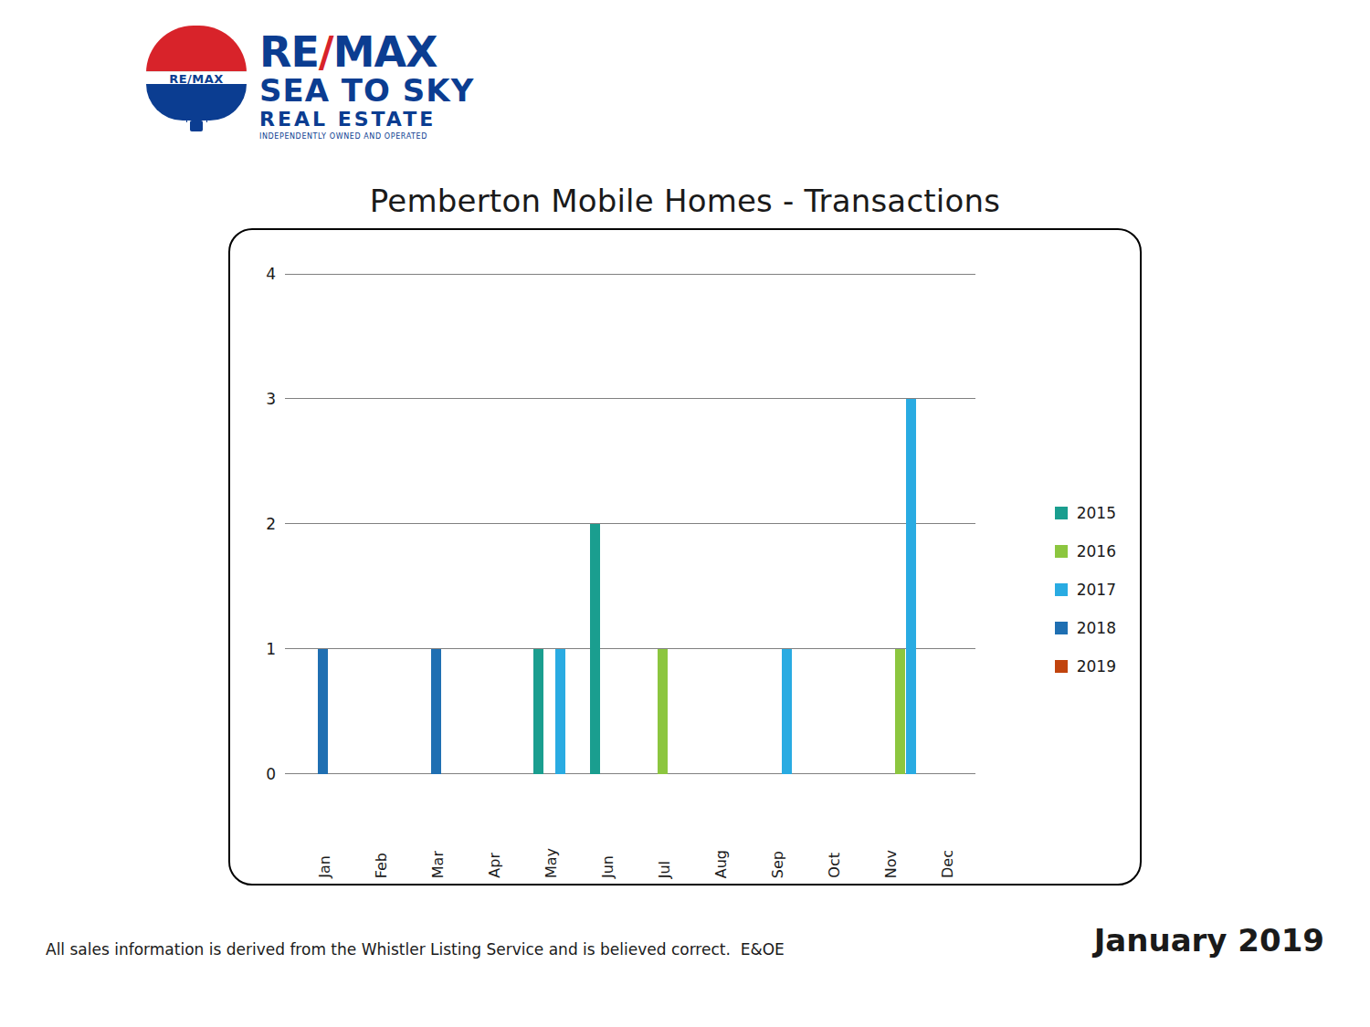RE/MAX
RE/MAX
SEA TO SKY
REAL ESTATE
INDEPENDENTLY OWNED AND OPERATED
Pemberton Mobile Homes - Transactions
0
1
2
3
4
Jan
Feb
Mar
Apr
May
Jun
Jul
Aug
Sep
Oct
Nov
Dec
2015
2016
2017
2018
2019
All sales information is derived from the Whistler Listing Service and is believed correct. E&OE
January 2019